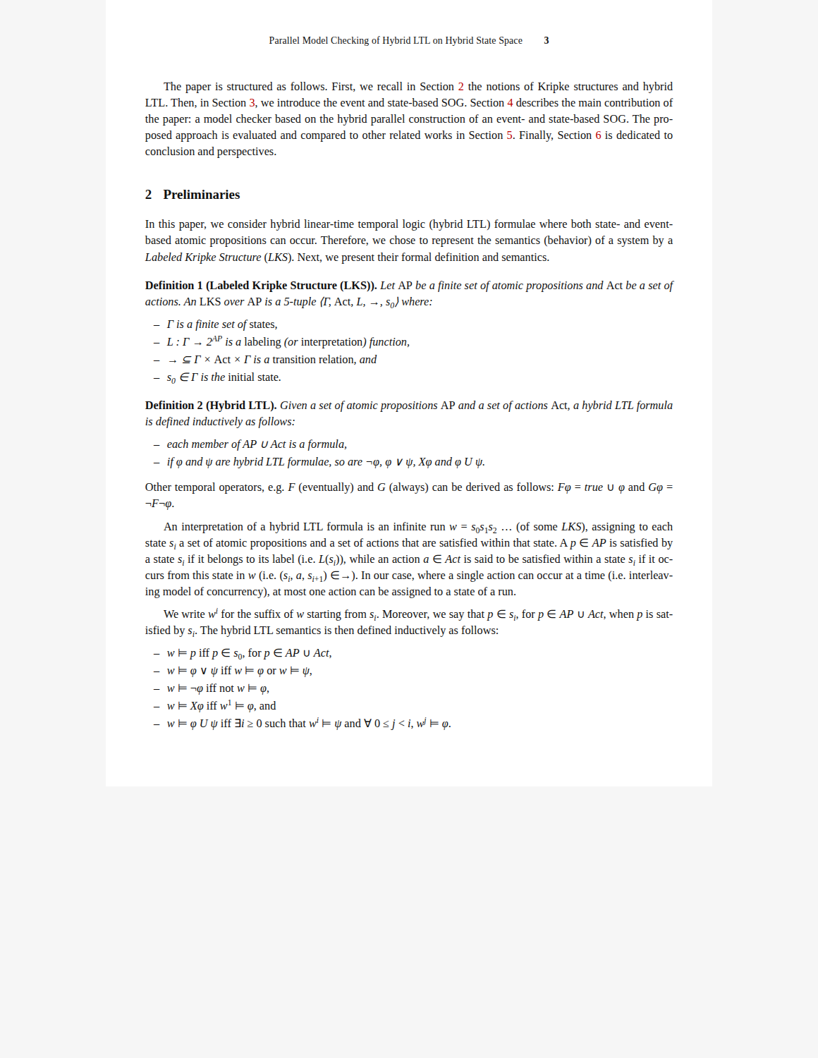Parallel Model Checking of Hybrid LTL on Hybrid State Space 3
The paper is structured as follows. First, we recall in Section 2 the notions of Kripke structures and hybrid LTL. Then, in Section 3, we introduce the event and state-based SOG. Section 4 describes the main contribution of the paper: a model checker based on the hybrid parallel construction of an event- and state-based SOG. The proposed approach is evaluated and compared to other related works in Section 5. Finally, Section 6 is dedicated to conclusion and perspectives.
2 Preliminaries
In this paper, we consider hybrid linear-time temporal logic (hybrid LTL) formulae where both state- and event-based atomic propositions can occur. Therefore, we chose to represent the semantics (behavior) of a system by a Labeled Kripke Structure (LKS). Next, we present their formal definition and semantics.
Definition 1 (Labeled Kripke Structure (LKS)). Let AP be a finite set of atomic propositions and Act be a set of actions. An LKS over AP is a 5-tuple ⟨Γ, Act, L, →, s0⟩ where:
Γ is a finite set of states,
L : Γ → 2AP is a labeling (or interpretation) function,
→ ⊆ Γ × Act × Γ is a transition relation, and
s0 ∈ Γ is the initial state.
Definition 2 (Hybrid LTL). Given a set of atomic propositions AP and a set of actions Act, a hybrid LTL formula is defined inductively as follows:
each member of AP ∪ Act is a formula,
if φ and ψ are hybrid LTL formulae, so are ¬φ, φ ∨ ψ, Xφ and φ U ψ.
Other temporal operators, e.g. F (eventually) and G (always) can be derived as follows: Fφ = true ∪ φ and Gφ = ¬F¬φ.
An interpretation of a hybrid LTL formula is an infinite run w = s0s1s2 … (of some LKS), assigning to each state si a set of atomic propositions and a set of actions that are satisfied within that state. A p ∈ AP is satisfied by a state si if it belongs to its label (i.e. L(si)), while an action a ∈ Act is said to be satisfied within a state si if it occurs from this state in w (i.e. (si, a, si+1) ∈→). In our case, where a single action can occur at a time (i.e. interleaving model of concurrency), at most one action can be assigned to a state of a run.
We write wi for the suffix of w starting from si. Moreover, we say that p ∈ si, for p ∈ AP ∪ Act, when p is satisfied by si. The hybrid LTL semantics is then defined inductively as follows:
w ⊨ p iff p ∈ s0, for p ∈ AP ∪ Act,
w ⊨ φ ∨ ψ iff w ⊨ φ or w ⊨ ψ,
w ⊨ ¬φ iff not w ⊨ φ,
w ⊨ Xφ iff w1 ⊨ φ, and
w ⊨ φ U ψ iff ∃i ≥ 0 such that wi ⊨ ψ and ∀ 0 ≤ j < i, wj ⊨ φ.